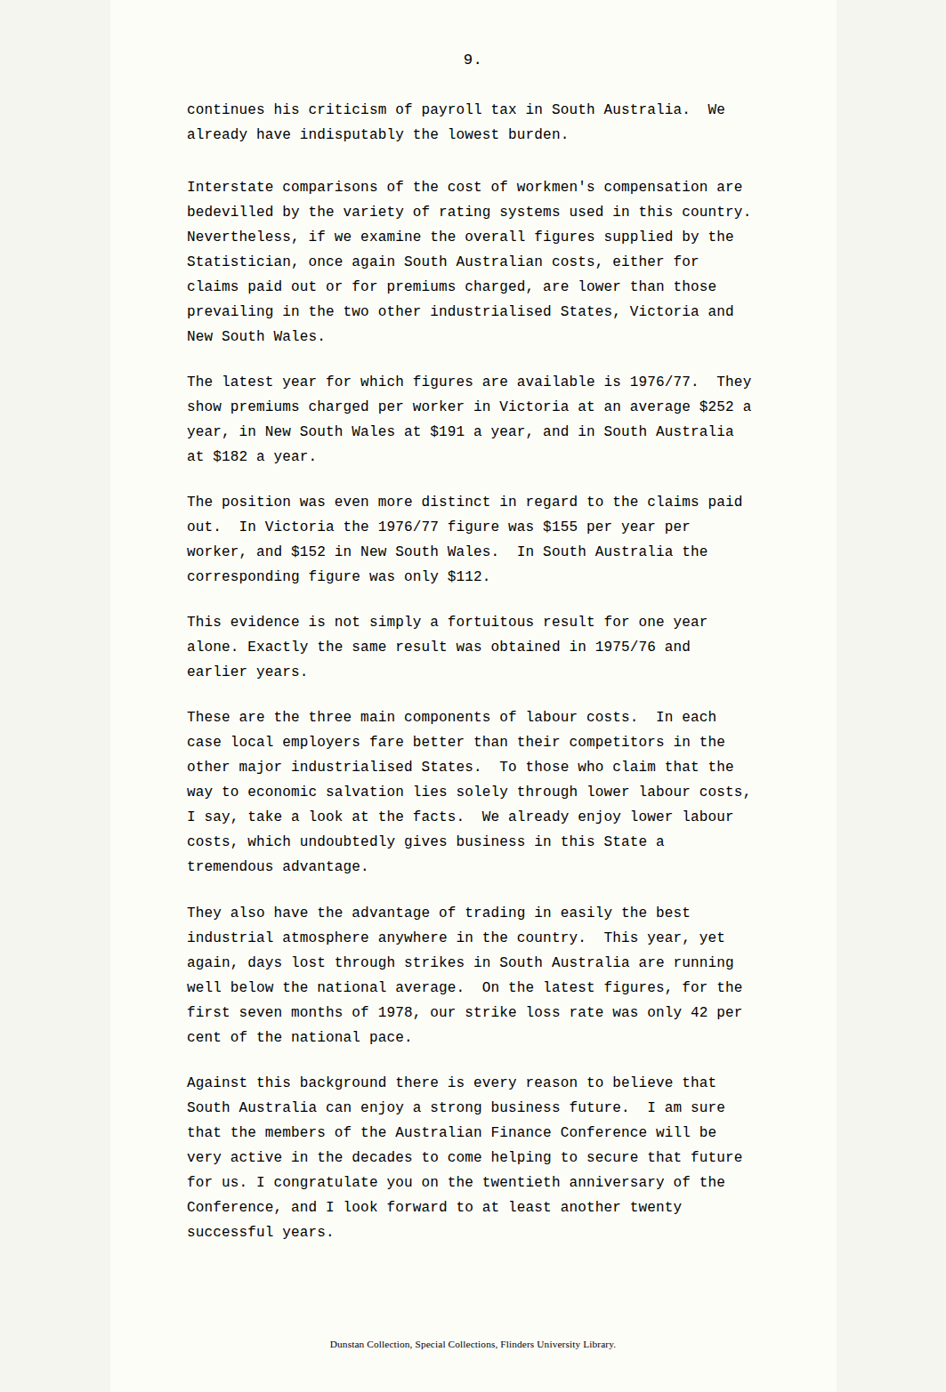9.
continues his criticism of payroll tax in South Australia. We already have indisputably the lowest burden.
Interstate comparisons of the cost of workmen's compensation are bedevilled by the variety of rating systems used in this country. Nevertheless, if we examine the overall figures supplied by the Statistician, once again South Australian costs, either for claims paid out or for premiums charged, are lower than those prevailing in the two other industrialised States, Victoria and New South Wales.
The latest year for which figures are available is 1976/77. They show premiums charged per worker in Victoria at an average $252 a year, in New South Wales at $191 a year, and in South Australia at $182 a year.
The position was even more distinct in regard to the claims paid out. In Victoria the 1976/77 figure was $155 per year per worker, and $152 in New South Wales. In South Australia the corresponding figure was only $112.
This evidence is not simply a fortuitous result for one year alone. Exactly the same result was obtained in 1975/76 and earlier years.
These are the three main components of labour costs. In each case local employers fare better than their competitors in the other major industrialised States. To those who claim that the way to economic salvation lies solely through lower labour costs, I say, take a look at the facts. We already enjoy lower labour costs, which undoubtedly gives business in this State a tremendous advantage.
They also have the advantage of trading in easily the best industrial atmosphere anywhere in the country. This year, yet again, days lost through strikes in South Australia are running well below the national average. On the latest figures, for the first seven months of 1978, our strike loss rate was only 42 per cent of the national pace.
Against this background there is every reason to believe that South Australia can enjoy a strong business future. I am sure that the members of the Australian Finance Conference will be very active in the decades to come helping to secure that future for us. I congratulate you on the twentieth anniversary of the Conference, and I look forward to at least another twenty successful years.
Dunstan Collection, Special Collections, Flinders University Library.